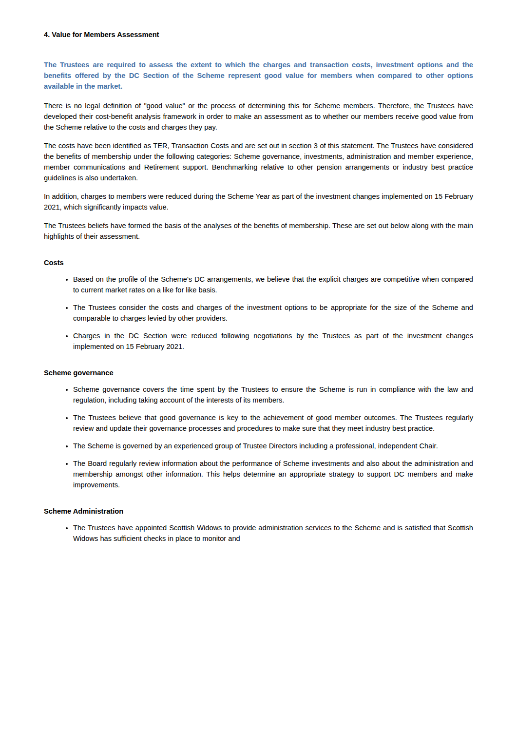4. Value for Members Assessment
The Trustees are required to assess the extent to which the charges and transaction costs, investment options and the benefits offered by the DC Section of the Scheme represent good value for members when compared to other options available in the market.
There is no legal definition of "good value" or the process of determining this for Scheme members. Therefore, the Trustees have developed their cost-benefit analysis framework in order to make an assessment as to whether our members receive good value from the Scheme relative to the costs and charges they pay.
The costs have been identified as TER, Transaction Costs and are set out in section 3 of this statement. The Trustees have considered the benefits of membership under the following categories: Scheme governance, investments, administration and member experience, member communications and Retirement support. Benchmarking relative to other pension arrangements or industry best practice guidelines is also undertaken.
In addition, charges to members were reduced during the Scheme Year as part of the investment changes implemented on 15 February 2021, which significantly impacts value.
The Trustees beliefs have formed the basis of the analyses of the benefits of membership. These are set out below along with the main highlights of their assessment.
Costs
Based on the profile of the Scheme's DC arrangements, we believe that the explicit charges are competitive when compared to current market rates on a like for like basis.
The Trustees consider the costs and charges of the investment options to be appropriate for the size of the Scheme and comparable to charges levied by other providers.
Charges in the DC Section were reduced following negotiations by the Trustees as part of the investment changes implemented on 15 February 2021.
Scheme governance
Scheme governance covers the time spent by the Trustees to ensure the Scheme is run in compliance with the law and regulation, including taking account of the interests of its members.
The Trustees believe that good governance is key to the achievement of good member outcomes. The Trustees regularly review and update their governance processes and procedures to make sure that they meet industry best practice.
The Scheme is governed by an experienced group of Trustee Directors including a professional, independent Chair.
The Board regularly review information about the performance of Scheme investments and also about the administration and membership amongst other information. This helps determine an appropriate strategy to support DC members and make improvements.
Scheme Administration
The Trustees have appointed Scottish Widows to provide administration services to the Scheme and is satisfied that Scottish Widows has sufficient checks in place to monitor and